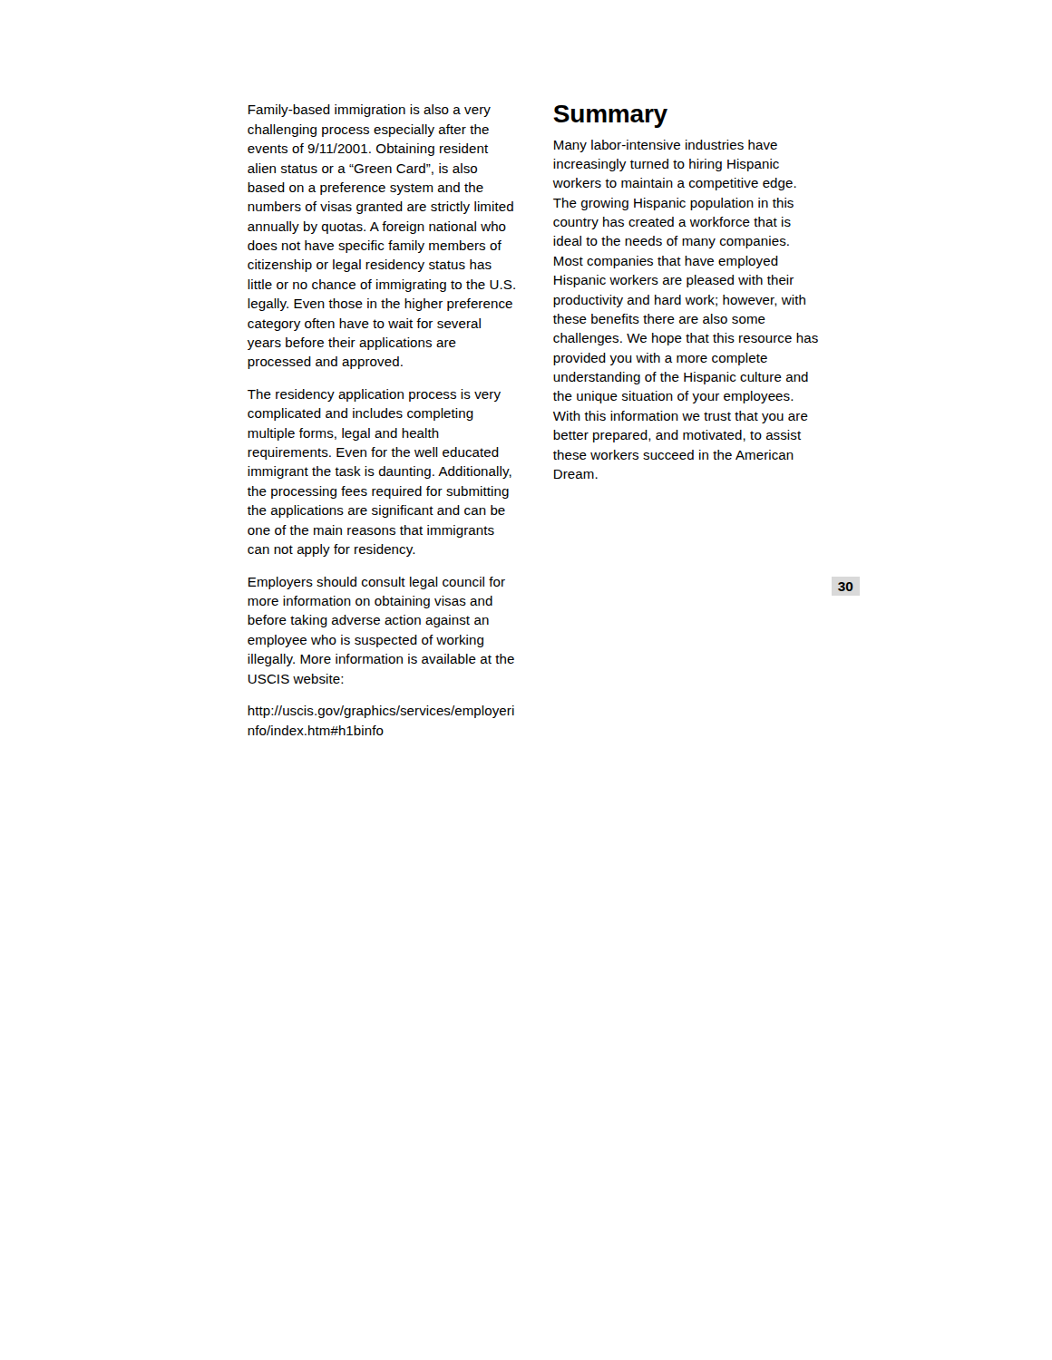Family-based immigration is also a very challenging process especially after the events of 9/11/2001. Obtaining resident alien status or a “Green Card”, is also based on a preference system and the numbers of visas granted are strictly limited annually by quotas. A foreign national who does not have specific family members of citizenship or legal residency status has little or no chance of immigrating to the U.S. legally. Even those in the higher preference category often have to wait for several years before their applications are processed and approved.
The residency application process is very complicated and includes completing multiple forms, legal and health requirements. Even for the well educated immigrant the task is daunting. Additionally, the processing fees required for submitting the applications are significant and can be one of the main reasons that immigrants can not apply for residency.
Employers should consult legal council for more information on obtaining visas and before taking adverse action against an employee who is suspected of working illegally. More information is available at the USCIS website:
http://uscis.gov/graphics/services/employerinfo/index.htm#h1binfo
Summary
Many labor-intensive industries have increasingly turned to hiring Hispanic workers to maintain a competitive edge. The growing Hispanic population in this country has created a workforce that is ideal to the needs of many companies. Most companies that have employed Hispanic workers are pleased with their productivity and hard work; however, with these benefits there are also some challenges. We hope that this resource has provided you with a more complete understanding of the Hispanic culture and the unique situation of your employees. With this information we trust that you are better prepared, and motivated, to assist these workers succeed in the American Dream.
30